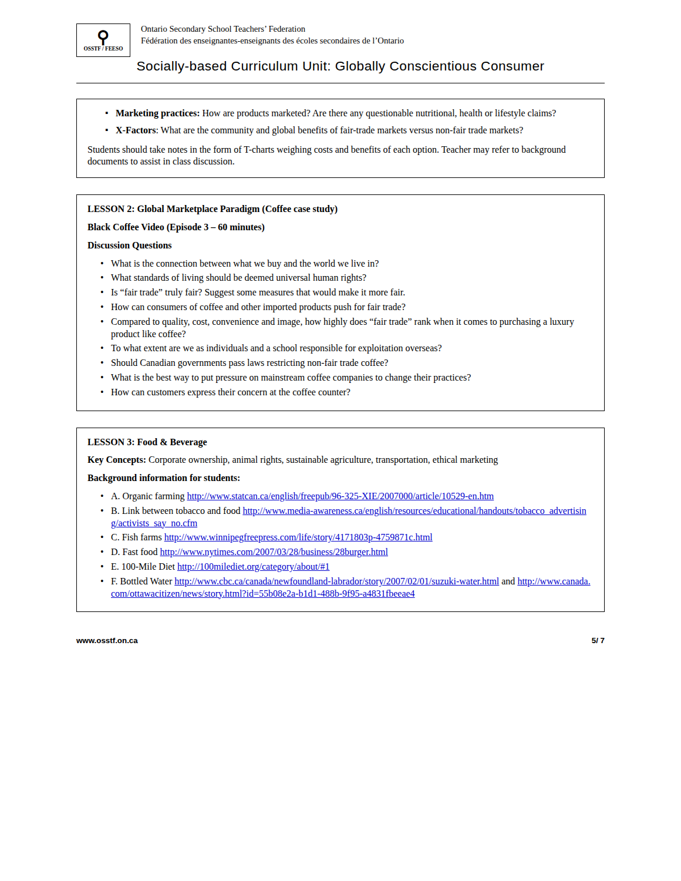⚲ OSSTF / FEESO
Ontario Secondary School Teachers’ Federation
Fédération des enseignantes-enseignants des écoles secondaires de l’Ontario
Socially-based Curriculum Unit: Globally Conscientious Consumer
Marketing practices: How are products marketed? Are there any questionable nutritional, health or lifestyle claims?
X-Factors: What are the community and global benefits of fair-trade markets versus non-fair trade markets?
Students should take notes in the form of T-charts weighing costs and benefits of each option. Teacher may refer to background documents to assist in class discussion.
LESSON 2: Global Marketplace Paradigm (Coffee case study)
Black Coffee Video (Episode 3 – 60 minutes)
Discussion Questions
What is the connection between what we buy and the world we live in?
What standards of living should be deemed universal human rights?
Is “fair trade” truly fair? Suggest some measures that would make it more fair.
How can consumers of coffee and other imported products push for fair trade?
Compared to quality, cost, convenience and image, how highly does “fair trade” rank when it comes to purchasing a luxury product like coffee?
To what extent are we as individuals and a school responsible for exploitation overseas?
Should Canadian governments pass laws restricting non-fair trade coffee?
What is the best way to put pressure on mainstream coffee companies to change their practices?
How can customers express their concern at the coffee counter?
LESSON 3: Food & Beverage
Key Concepts: Corporate ownership, animal rights, sustainable agriculture, transportation, ethical marketing
Background information for students:
A. Organic farming http://www.statcan.ca/english/freepub/96-325-XIE/2007000/article/10529-en.htm
B. Link between tobacco and food http://www.media-awareness.ca/english/resources/educational/handouts/tobacco_advertising/activists_say_no.cfm
C. Fish farms http://www.winnipegfreepress.com/life/story/4171803p-4759871c.html
D. Fast food http://www.nytimes.com/2007/03/28/business/28burger.html
E. 100-Mile Diet http://100milediet.org/category/about/#1
F. Bottled Water http://www.cbc.ca/canada/newfoundland-labrador/story/2007/02/01/suzuki-water.html and http://www.canada.com/ottawacitizen/news/story.html?id=55b08e2a-b1d1-488b-9f95-a4831fbeeae4
www.osstf.on.ca 5/ 7